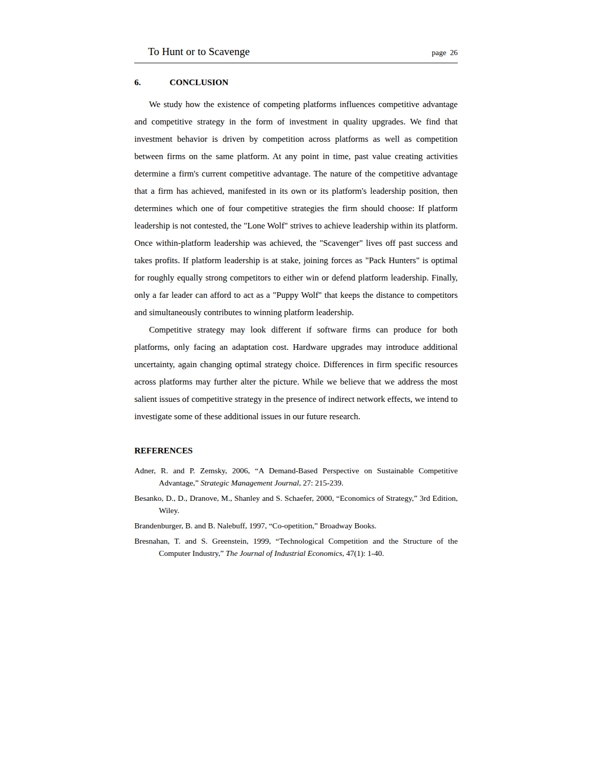To Hunt or to Scavenge
page 26
6. CONCLUSION
We study how the existence of competing platforms influences competitive advantage and competitive strategy in the form of investment in quality upgrades. We find that investment behavior is driven by competition across platforms as well as competition between firms on the same platform. At any point in time, past value creating activities determine a firm's current competitive advantage. The nature of the competitive advantage that a firm has achieved, manifested in its own or its platform's leadership position, then determines which one of four competitive strategies the firm should choose: If platform leadership is not contested, the "Lone Wolf" strives to achieve leadership within its platform. Once within-platform leadership was achieved, the "Scavenger" lives off past success and takes profits. If platform leadership is at stake, joining forces as "Pack Hunters" is optimal for roughly equally strong competitors to either win or defend platform leadership. Finally, only a far leader can afford to act as a "Puppy Wolf" that keeps the distance to competitors and simultaneously contributes to winning platform leadership.
Competitive strategy may look different if software firms can produce for both platforms, only facing an adaptation cost. Hardware upgrades may introduce additional uncertainty, again changing optimal strategy choice. Differences in firm specific resources across platforms may further alter the picture. While we believe that we address the most salient issues of competitive strategy in the presence of indirect network effects, we intend to investigate some of these additional issues in our future research.
REFERENCES
Adner, R. and P. Zemsky, 2006, “A Demand-Based Perspective on Sustainable Competitive Advantage,” Strategic Management Journal, 27: 215-239.
Besanko, D., D., Dranove, M., Shanley and S. Schaefer, 2000, “Economics of Strategy,” 3rd Edition, Wiley.
Brandenburger, B. and B. Nalebuff, 1997, “Co-opetition,” Broadway Books.
Bresnahan, T. and S. Greenstein, 1999, “Technological Competition and the Structure of the Computer Industry,” The Journal of Industrial Economics, 47(1): 1-40.